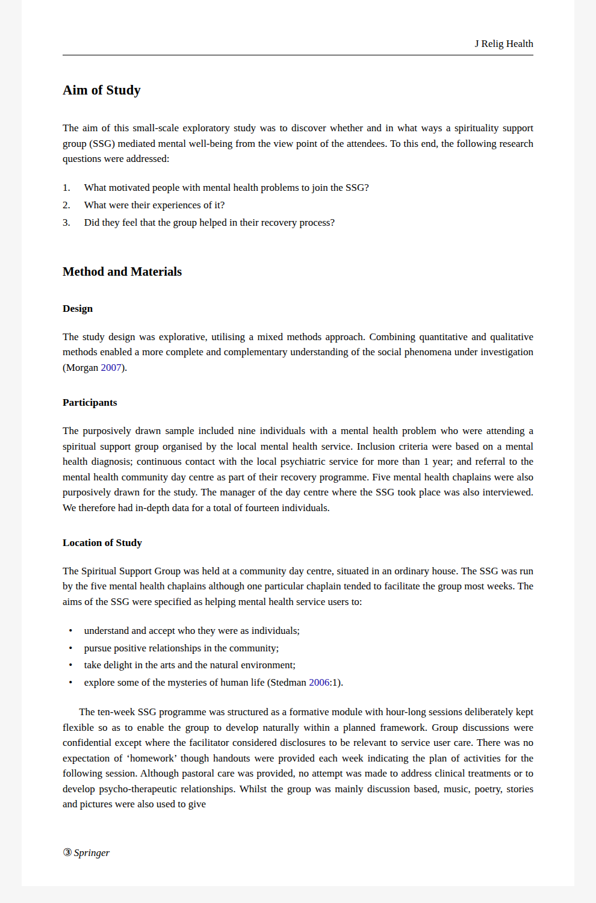J Relig Health
Aim of Study
The aim of this small-scale exploratory study was to discover whether and in what ways a spirituality support group (SSG) mediated mental well-being from the view point of the attendees. To this end, the following research questions were addressed:
What motivated people with mental health problems to join the SSG?
What were their experiences of it?
Did they feel that the group helped in their recovery process?
Method and Materials
Design
The study design was explorative, utilising a mixed methods approach. Combining quantitative and qualitative methods enabled a more complete and complementary understanding of the social phenomena under investigation (Morgan 2007).
Participants
The purposively drawn sample included nine individuals with a mental health problem who were attending a spiritual support group organised by the local mental health service. Inclusion criteria were based on a mental health diagnosis; continuous contact with the local psychiatric service for more than 1 year; and referral to the mental health community day centre as part of their recovery programme. Five mental health chaplains were also purposively drawn for the study. The manager of the day centre where the SSG took place was also interviewed. We therefore had in-depth data for a total of fourteen individuals.
Location of Study
The Spiritual Support Group was held at a community day centre, situated in an ordinary house. The SSG was run by the five mental health chaplains although one particular chaplain tended to facilitate the group most weeks. The aims of the SSG were specified as helping mental health service users to:
understand and accept who they were as individuals;
pursue positive relationships in the community;
take delight in the arts and the natural environment;
explore some of the mysteries of human life (Stedman 2006:1).
The ten-week SSG programme was structured as a formative module with hour-long sessions deliberately kept flexible so as to enable the group to develop naturally within a planned framework. Group discussions were confidential except where the facilitator considered disclosures to be relevant to service user care. There was no expectation of ‘homework’ though handouts were provided each week indicating the plan of activities for the following session. Although pastoral care was provided, no attempt was made to address clinical treatments or to develop psycho-therapeutic relationships. Whilst the group was mainly discussion based, music, poetry, stories and pictures were also used to give
③ Springer